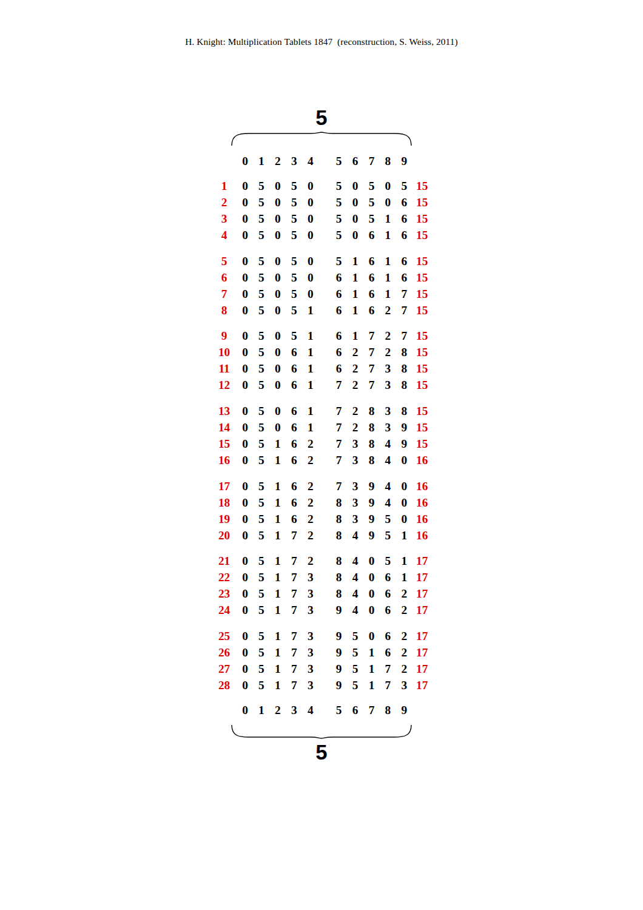H. Knight: Multiplication Tablets 1847 (reconstruction, S. Weiss, 2011)
5
| | 0 | 1 | 2 | 3 | 4 | | 5 | 6 | 7 | 8 | 9 | |
| 1 | 0 | 5 | 0 | 5 | 0 | | 5 | 0 | 5 | 0 | 5 | 15 |
| 2 | 0 | 5 | 0 | 5 | 0 | | 5 | 0 | 5 | 0 | 6 | 15 |
| 3 | 0 | 5 | 0 | 5 | 0 | | 5 | 0 | 5 | 1 | 6 | 15 |
| 4 | 0 | 5 | 0 | 5 | 0 | | 5 | 0 | 6 | 1 | 6 | 15 |
| 5 | 0 | 5 | 0 | 5 | 0 | | 5 | 1 | 6 | 1 | 6 | 15 |
| 6 | 0 | 5 | 0 | 5 | 0 | | 6 | 1 | 6 | 1 | 6 | 15 |
| 7 | 0 | 5 | 0 | 5 | 0 | | 6 | 1 | 6 | 1 | 7 | 15 |
| 8 | 0 | 5 | 0 | 5 | 1 | | 6 | 1 | 6 | 2 | 7 | 15 |
| 9 | 0 | 5 | 0 | 5 | 1 | | 6 | 1 | 7 | 2 | 7 | 15 |
| 10 | 0 | 5 | 0 | 6 | 1 | | 6 | 2 | 7 | 2 | 8 | 15 |
| 11 | 0 | 5 | 0 | 6 | 1 | | 6 | 2 | 7 | 3 | 8 | 15 |
| 12 | 0 | 5 | 0 | 6 | 1 | | 7 | 2 | 7 | 3 | 8 | 15 |
| 13 | 0 | 5 | 0 | 6 | 1 | | 7 | 2 | 8 | 3 | 8 | 15 |
| 14 | 0 | 5 | 0 | 6 | 1 | | 7 | 2 | 8 | 3 | 9 | 15 |
| 15 | 0 | 5 | 1 | 6 | 2 | | 7 | 3 | 8 | 4 | 9 | 15 |
| 16 | 0 | 5 | 1 | 6 | 2 | | 7 | 3 | 8 | 4 | 0 | 16 |
| 17 | 0 | 5 | 1 | 6 | 2 | | 7 | 3 | 9 | 4 | 0 | 16 |
| 18 | 0 | 5 | 1 | 6 | 2 | | 8 | 3 | 9 | 4 | 0 | 16 |
| 19 | 0 | 5 | 1 | 6 | 2 | | 8 | 3 | 9 | 5 | 0 | 16 |
| 20 | 0 | 5 | 1 | 7 | 2 | | 8 | 4 | 9 | 5 | 1 | 16 |
| 21 | 0 | 5 | 1 | 7 | 2 | | 8 | 4 | 0 | 5 | 1 | 17 |
| 22 | 0 | 5 | 1 | 7 | 3 | | 8 | 4 | 0 | 6 | 1 | 17 |
| 23 | 0 | 5 | 1 | 7 | 3 | | 8 | 4 | 0 | 6 | 2 | 17 |
| 24 | 0 | 5 | 1 | 7 | 3 | | 9 | 4 | 0 | 6 | 2 | 17 |
| 25 | 0 | 5 | 1 | 7 | 3 | | 9 | 5 | 0 | 6 | 2 | 17 |
| 26 | 0 | 5 | 1 | 7 | 3 | | 9 | 5 | 1 | 6 | 2 | 17 |
| 27 | 0 | 5 | 1 | 7 | 3 | | 9 | 5 | 1 | 7 | 2 | 17 |
| 28 | 0 | 5 | 1 | 7 | 3 | | 9 | 5 | 1 | 7 | 3 | 17 |
| | 0 | 1 | 2 | 3 | 4 | | 5 | 6 | 7 | 8 | 9 | |
5